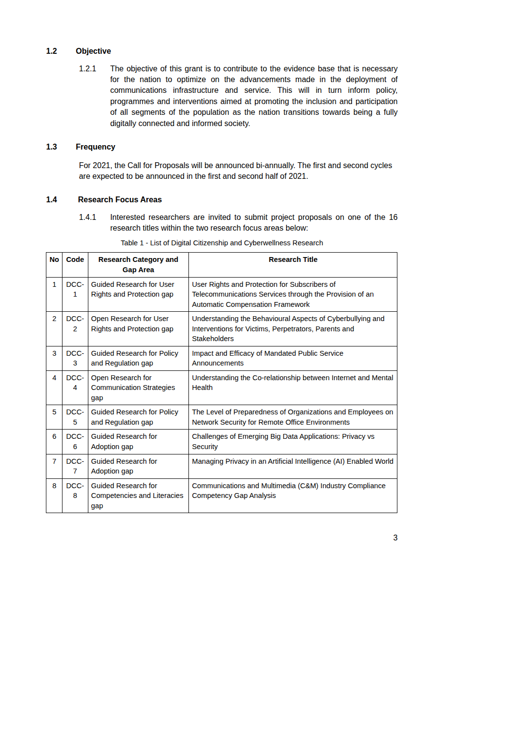1.2 Objective
1.2.1 The objective of this grant is to contribute to the evidence base that is necessary for the nation to optimize on the advancements made in the deployment of communications infrastructure and service. This will in turn inform policy, programmes and interventions aimed at promoting the inclusion and participation of all segments of the population as the nation transitions towards being a fully digitally connected and informed society.
1.3 Frequency
For 2021, the Call for Proposals will be announced bi-annually. The first and second cycles are expected to be announced in the first and second half of 2021.
1.4 Research Focus Areas
1.4.1 Interested researchers are invited to submit project proposals on one of the 16 research titles within the two research focus areas below:
Table 1 - List of Digital Citizenship and Cyberwellness Research
| No | Code | Research Category and Gap Area | Research Title |
| --- | --- | --- | --- |
| 1 | DCC-1 | Guided Research for User Rights and Protection gap | User Rights and Protection for Subscribers of Telecommunications Services through the Provision of an Automatic Compensation Framework |
| 2 | DCC-2 | Open Research for User Rights and Protection gap | Understanding the Behavioural Aspects of Cyberbullying and Interventions for Victims, Perpetrators, Parents and Stakeholders |
| 3 | DCC-3 | Guided Research for Policy and Regulation gap | Impact and Efficacy of Mandated Public Service Announcements |
| 4 | DCC-4 | Open Research for Communication Strategies gap | Understanding the Co-relationship between Internet and Mental Health |
| 5 | DCC-5 | Guided Research for Policy and Regulation gap | The Level of Preparedness of Organizations and Employees on Network Security for Remote Office Environments |
| 6 | DCC-6 | Guided Research for Adoption gap | Challenges of Emerging Big Data Applications: Privacy vs Security |
| 7 | DCC-7 | Guided Research for Adoption gap | Managing Privacy in an Artificial Intelligence (AI) Enabled World |
| 8 | DCC-8 | Guided Research for Competencies and Literacies gap | Communications and Multimedia (C&M) Industry Compliance Competency Gap Analysis |
3